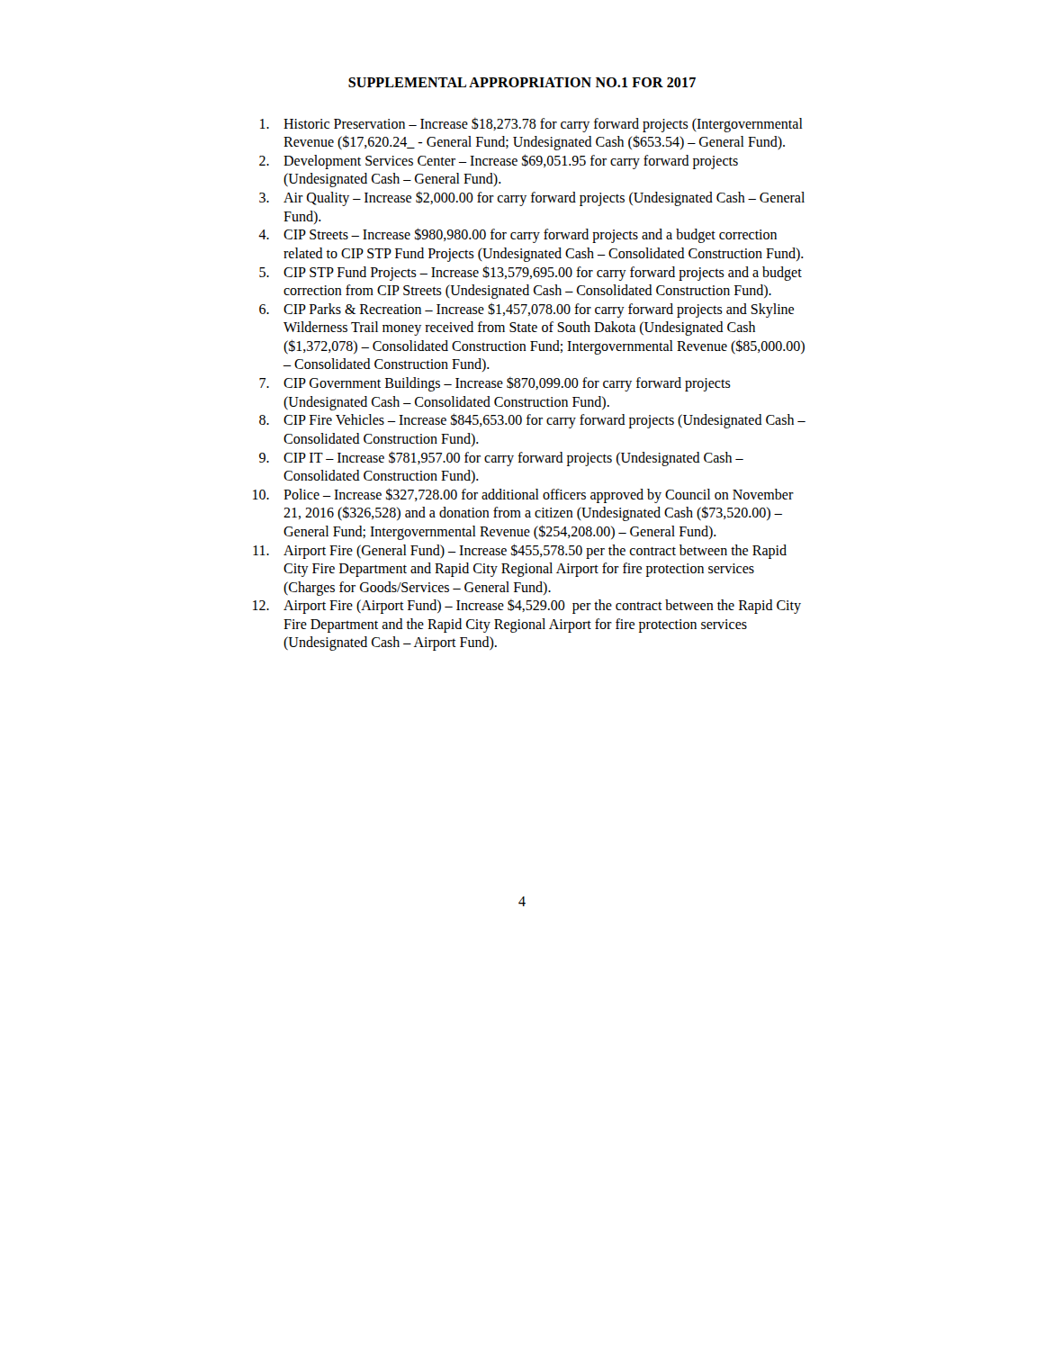SUPPLEMENTAL APPROPRIATION NO.1 FOR 2017
Historic Preservation – Increase $18,273.78 for carry forward projects (Intergovernmental Revenue ($17,620.24_ - General Fund; Undesignated Cash ($653.54) – General Fund).
Development Services Center – Increase $69,051.95 for carry forward projects (Undesignated Cash – General Fund).
Air Quality – Increase $2,000.00 for carry forward projects (Undesignated Cash – General Fund).
CIP Streets – Increase $980,980.00 for carry forward projects and a budget correction related to CIP STP Fund Projects (Undesignated Cash – Consolidated Construction Fund).
CIP STP Fund Projects – Increase $13,579,695.00 for carry forward projects and a budget correction from CIP Streets (Undesignated Cash – Consolidated Construction Fund).
CIP Parks & Recreation – Increase $1,457,078.00 for carry forward projects and Skyline Wilderness Trail money received from State of South Dakota (Undesignated Cash ($1,372,078) – Consolidated Construction Fund; Intergovernmental Revenue ($85,000.00) – Consolidated Construction Fund).
CIP Government Buildings – Increase $870,099.00 for carry forward projects (Undesignated Cash – Consolidated Construction Fund).
CIP Fire Vehicles – Increase $845,653.00 for carry forward projects (Undesignated Cash – Consolidated Construction Fund).
CIP IT – Increase $781,957.00 for carry forward projects (Undesignated Cash – Consolidated Construction Fund).
Police – Increase $327,728.00 for additional officers approved by Council on November 21, 2016 ($326,528) and a donation from a citizen (Undesignated Cash ($73,520.00) – General Fund; Intergovernmental Revenue ($254,208.00) – General Fund).
Airport Fire (General Fund) – Increase $455,578.50 per the contract between the Rapid City Fire Department and Rapid City Regional Airport for fire protection services (Charges for Goods/Services – General Fund).
Airport Fire (Airport Fund) – Increase $4,529.00 per the contract between the Rapid City Fire Department and the Rapid City Regional Airport for fire protection services (Undesignated Cash – Airport Fund).
4